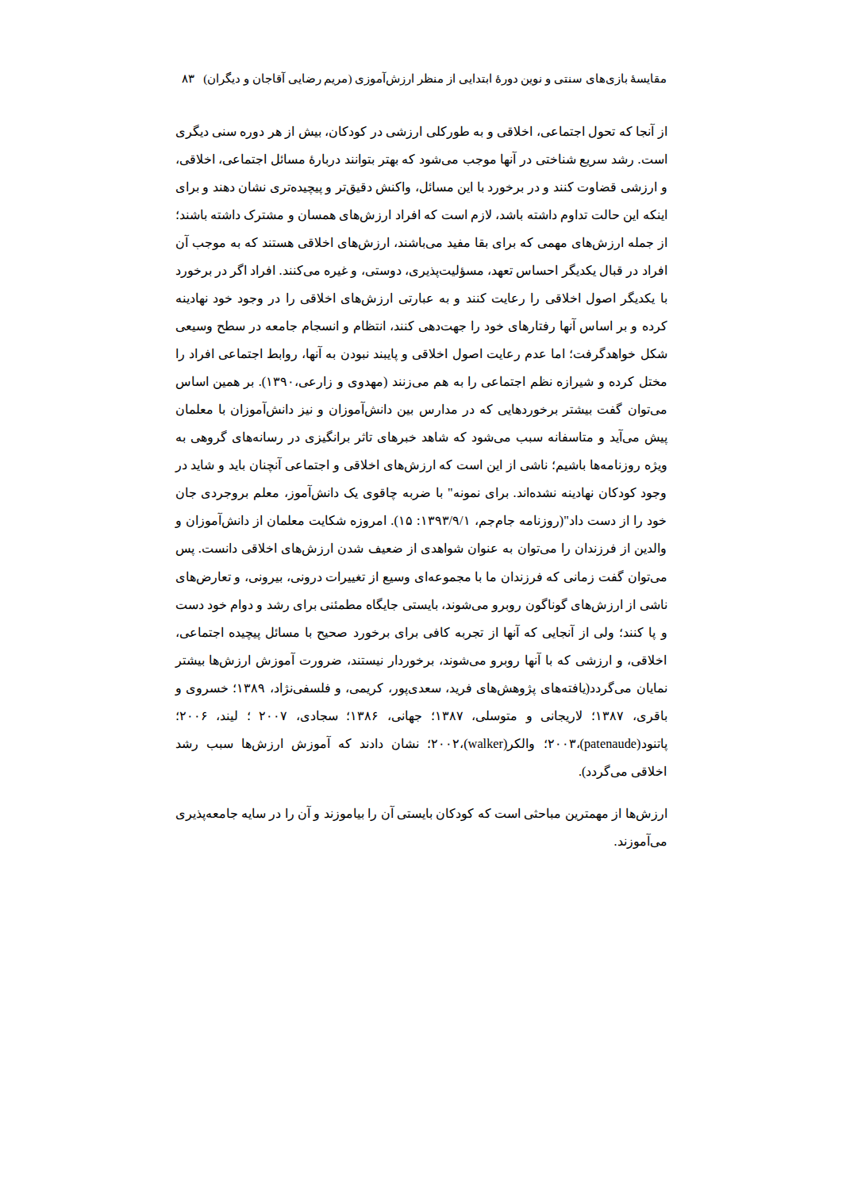مقایسۀ بازی‌های سنتی و نوین دورۀ ابتدایی از منظر ارزش‌آموزی (مریم رضایی آقاجان و دیگران) ۸۳
از آنجا که تحول اجتماعی، اخلاقی و به طورکلی ارزشی در کودکان، بیش از هر دوره سنی دیگری است. رشد سریع شناختی در آنها موجب می‌شود که بهتر بتوانند دربارۀ مسائل اجتماعی، اخلاقی، و ارزشی قضاوت کنند و در برخورد با این مسائل، واکنش دقیق‌تر و پیچیده‌تری نشان دهند و برای اینکه این حالت تداوم داشته باشد، لازم است که افراد ارزش‌های همسان و مشترک داشته باشند؛ از جمله ارزش‌های مهمی که برای بقا مفید می‌باشند، ارزش‌های اخلاقی هستند که به موجب آن افراد در قبال یکدیگر احساس تعهد، مسؤلیت‌پذیری، دوستی، و غیره می‌کنند. افراد اگر در برخورد با یکدیگر اصول اخلاقی را رعایت کنند و به عبارتی ارزش‌های اخلاقی را در وجود خود نهادینه کرده و بر اساس آنها رفتارهای خود را جهت‌دهی کنند، انتظام و انسجام جامعه در سطح وسیعی شکل خواهدگرفت؛ اما عدم رعایت اصول اخلاقی و پایبند نبودن به آنها، روابط اجتماعی افراد را مختل کرده و شیرازه نظم اجتماعی را به هم می‌زنند (مهدوی و زارعی،۱۳۹۰). بر همین اساس می‌توان گفت بیشتر برخوردهایی که در مدارس بین دانش‌آموزان و نیز دانش‌آموزان با معلمان پیش می‌آید و متاسفانه سبب می‌شود که شاهد خبرهای تاثر برانگیزی در رسانه‌های گروهی به ویژه روزنامه‌ها باشیم؛ ناشی از این است که ارزش‌های اخلاقی و اجتماعی آنچنان باید و شاید در وجود کودکان نهادینه نشده‌اند. برای نمونه" با ضربه چاقوی یک دانش‌آموز، معلم بروجردی جان خود را از دست داد"(روزنامه جام‌جم، ۱۳۹۳/۹/۱: ۱۵). امروزه شکایت معلمان از دانش‌آموزان و والدین از فرزندان را می‌توان به عنوان شواهدی از ضعیف شدن ارزش‌های اخلاقی دانست. پس می‌توان گفت زمانی که فرزندان ما با مجموعه‌ای وسیع از تغییرات درونی، بیرونی، و تعارض‌های ناشی از ارزش‌های گوناگون روبرو می‌شوند، بایستی جایگاه مطمئنی برای رشد و دوام خود دست و پا کنند؛ ولی از آنجایی که آنها از تجربه کافی برای برخورد صحیح با مسائل پیچیده اجتماعی، اخلاقی، و ارزشی که با آنها روبرو می‌شوند، برخوردار نیستند، ضرورت آموزش ارزش‌ها بیشتر نمایان می‌گردد(یافته‌های پژوهش‌های فرید، سعدی‌پور، کریمی، و فلسفی‌نژاد، ۱۳۸۹؛ خسروی و باقری، ۱۳۸۷؛ لاریجانی و متوسلی، ۱۳۸۷؛ جهانی، ۱۳۸۶؛ سجادی، ۲۰۰۷ ؛ لیند، ۲۰۰۶؛ پاتنود(patenaude)،۲۰۰۳؛ والکر(walker)،۲۰۰۲؛ نشان دادند که آموزش ارزش‌ها سبب رشد اخلاقی می‌گردد).
ارزش‌ها از مهمترین مباحثی است که کودکان بایستی آن را بیاموزند و آن را در سایه جامعه‌پذیری می‌آموزند.